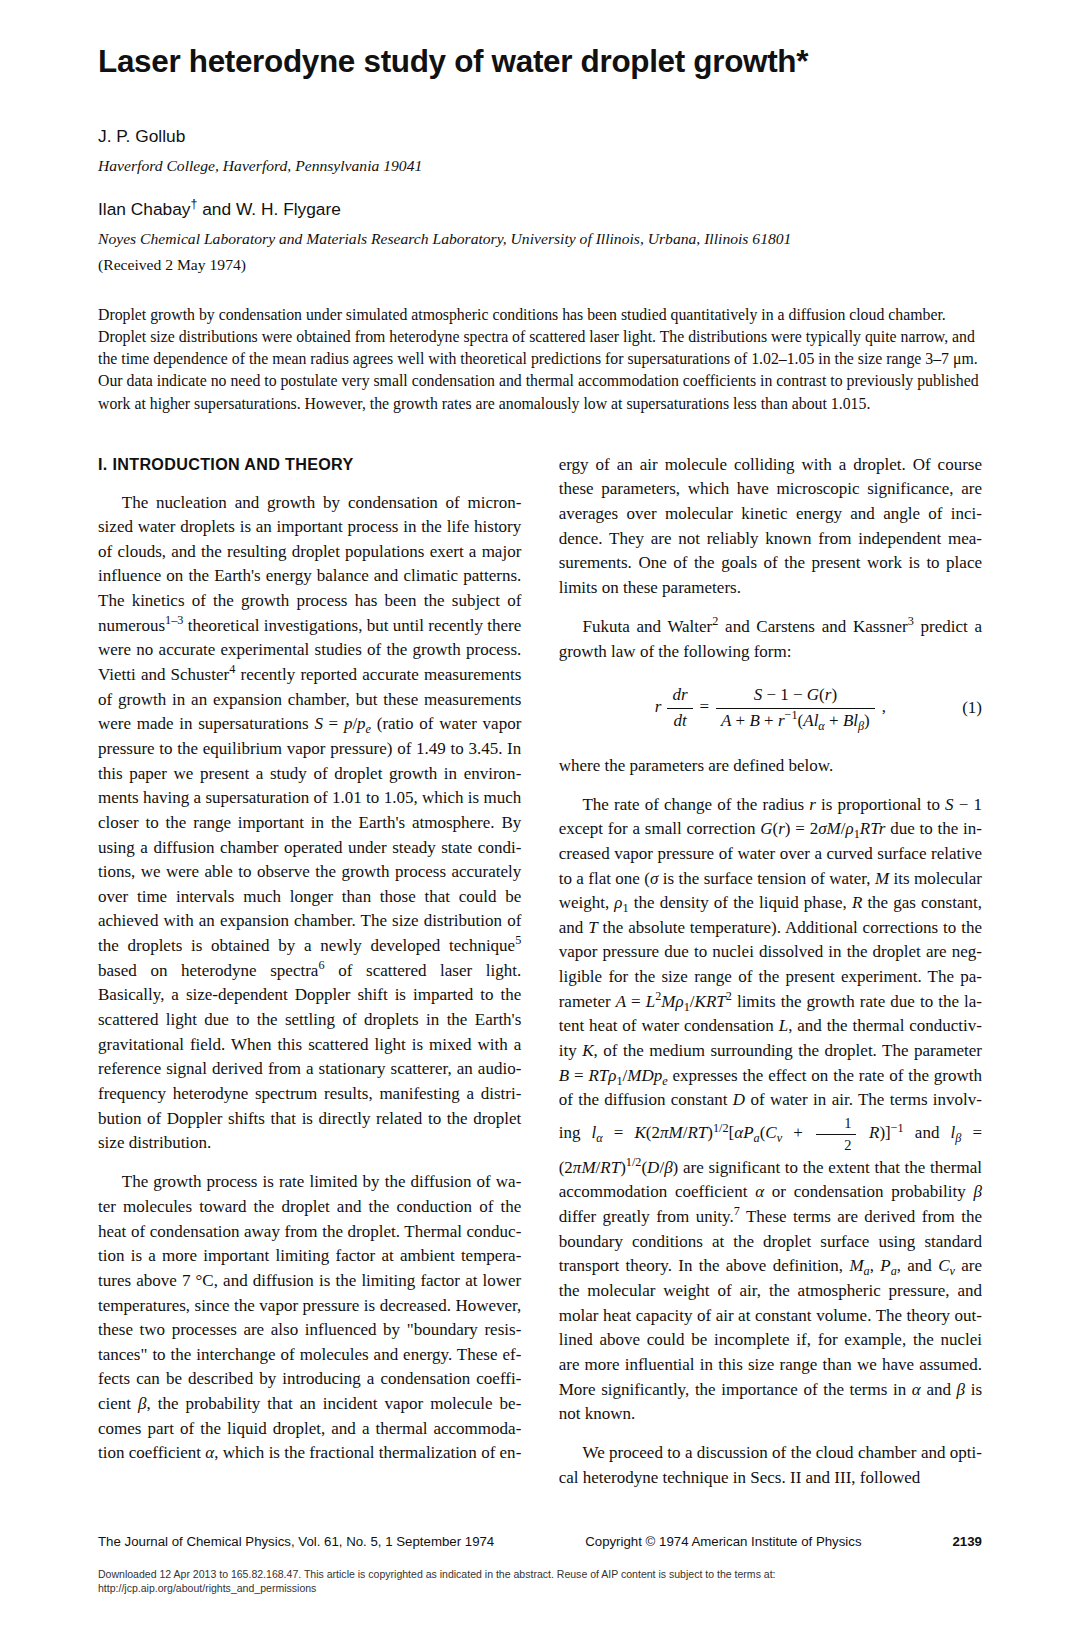Laser heterodyne study of water droplet growth*
J. P. Gollub
Haverford College, Haverford, Pennsylvania 19041
Ilan Chabay† and W. H. Flygare
Noyes Chemical Laboratory and Materials Research Laboratory, University of Illinois, Urbana, Illinois 61801
(Received 2 May 1974)
Droplet growth by condensation under simulated atmospheric conditions has been studied quantitatively in a diffusion cloud chamber. Droplet size distributions were obtained from heterodyne spectra of scattered laser light. The distributions were typically quite narrow, and the time dependence of the mean radius agrees well with theoretical predictions for supersaturations of 1.02–1.05 in the size range 3–7 μm. Our data indicate no need to postulate very small condensation and thermal accommodation coefficients in contrast to previously published work at higher supersaturations. However, the growth rates are anomalously low at supersaturations less than about 1.015.
I. Introduction and Theory
The nucleation and growth by condensation of micron-sized water droplets is an important process in the life history of clouds, and the resulting droplet populations exert a major influence on the Earth's energy balance and climatic patterns. The kinetics of the growth process has been the subject of numerous1–3 theoretical investigations, but until recently there were no accurate experimental studies of the growth process. Vietti and Schuster4 recently reported accurate measurements of growth in an expansion chamber, but these measurements were made in supersaturations S = p/pe (ratio of water vapor pressure to the equilibrium vapor pressure) of 1.49 to 3.45. In this paper we present a study of droplet growth in environments having a supersaturation of 1.01 to 1.05, which is much closer to the range important in the Earth's atmosphere. By using a diffusion chamber operated under steady state conditions, we were able to observe the growth process accurately over time intervals much longer than those that could be achieved with an expansion chamber. The size distribution of the droplets is obtained by a newly developed technique5 based on heterodyne spectra6 of scattered laser light. Basically, a size-dependent Doppler shift is imparted to the scattered light due to the settling of droplets in the Earth's gravitational field. When this scattered light is mixed with a reference signal derived from a stationary scatterer, an audio-frequency heterodyne spectrum results, manifesting a distribution of Doppler shifts that is directly related to the droplet size distribution.
The growth process is rate limited by the diffusion of water molecules toward the droplet and the conduction of the heat of condensation away from the droplet. Thermal conduction is a more important limiting factor at ambient temperatures above 7 °C, and diffusion is the limiting factor at lower temperatures, since the vapor pressure is decreased. However, these two processes are also influenced by "boundary resistances" to the interchange of molecules and energy. These effects can be described by introducing a condensation coefficient β, the probability that an incident vapor molecule becomes part of the liquid droplet, and a thermal accommodation coefficient α, which is the fractional thermalization of energy of an air molecule colliding with a droplet. Of course these parameters, which have microscopic significance, are averages over molecular kinetic energy and angle of incidence. They are not reliably known from independent measurements. One of the goals of the present work is to place limits on these parameters.
Fukuta and Walter2 and Carstens and Kassner3 predict a growth law of the following form:
r dr dt = S − 1 − G(r) A + B + r−1(Alα + Blβ) , (1)
where the parameters are defined below.
The rate of change of the radius r is proportional to S − 1 except for a small correction G(r) = 2σM/ρ1RTr due to the increased vapor pressure of water over a curved surface relative to a flat one (σ is the surface tension of water, M its molecular weight, ρ1 the density of the liquid phase, R the gas constant, and T the absolute temperature). Additional corrections to the vapor pressure due to nuclei dissolved in the droplet are negligible for the size range of the present experiment. The parameter A = L2Mρ1/KRT2 limits the growth rate due to the latent heat of water condensation L, and the thermal conductivity K, of the medium surrounding the droplet. The parameter B = RTρ1/MDpe expresses the effect on the rate of the growth of the diffusion constant D of water in air. The terms involving lα = K(2πM/RT)1/2[αPa(Cv + 12 R)]−1 and lβ = (2πM/RT)1/2(D/β) are significant to the extent that the thermal accommodation coefficient α or condensation probability β differ greatly from unity.7 These terms are derived from the boundary conditions at the droplet surface using standard transport theory. In the above definition, Ma, Pa, and Cv are the molecular weight of air, the atmospheric pressure, and molar heat capacity of air at constant volume. The theory outlined above could be incomplete if, for example, the nuclei are more influential in this size range than we have assumed. More significantly, the importance of the terms in α and β is not known.
We proceed to a discussion of the cloud chamber and optical heterodyne technique in Secs. II and III, followed
The Journal of Chemical Physics, Vol. 61, No. 5, 1 September 1974
Copyright © 1974 American Institute of Physics
2139
Downloaded 12 Apr 2013 to 165.82.168.47. This article is copyrighted as indicated in the abstract. Reuse of AIP content is subject to the terms at: http://jcp.aip.org/about/rights_and_permissions